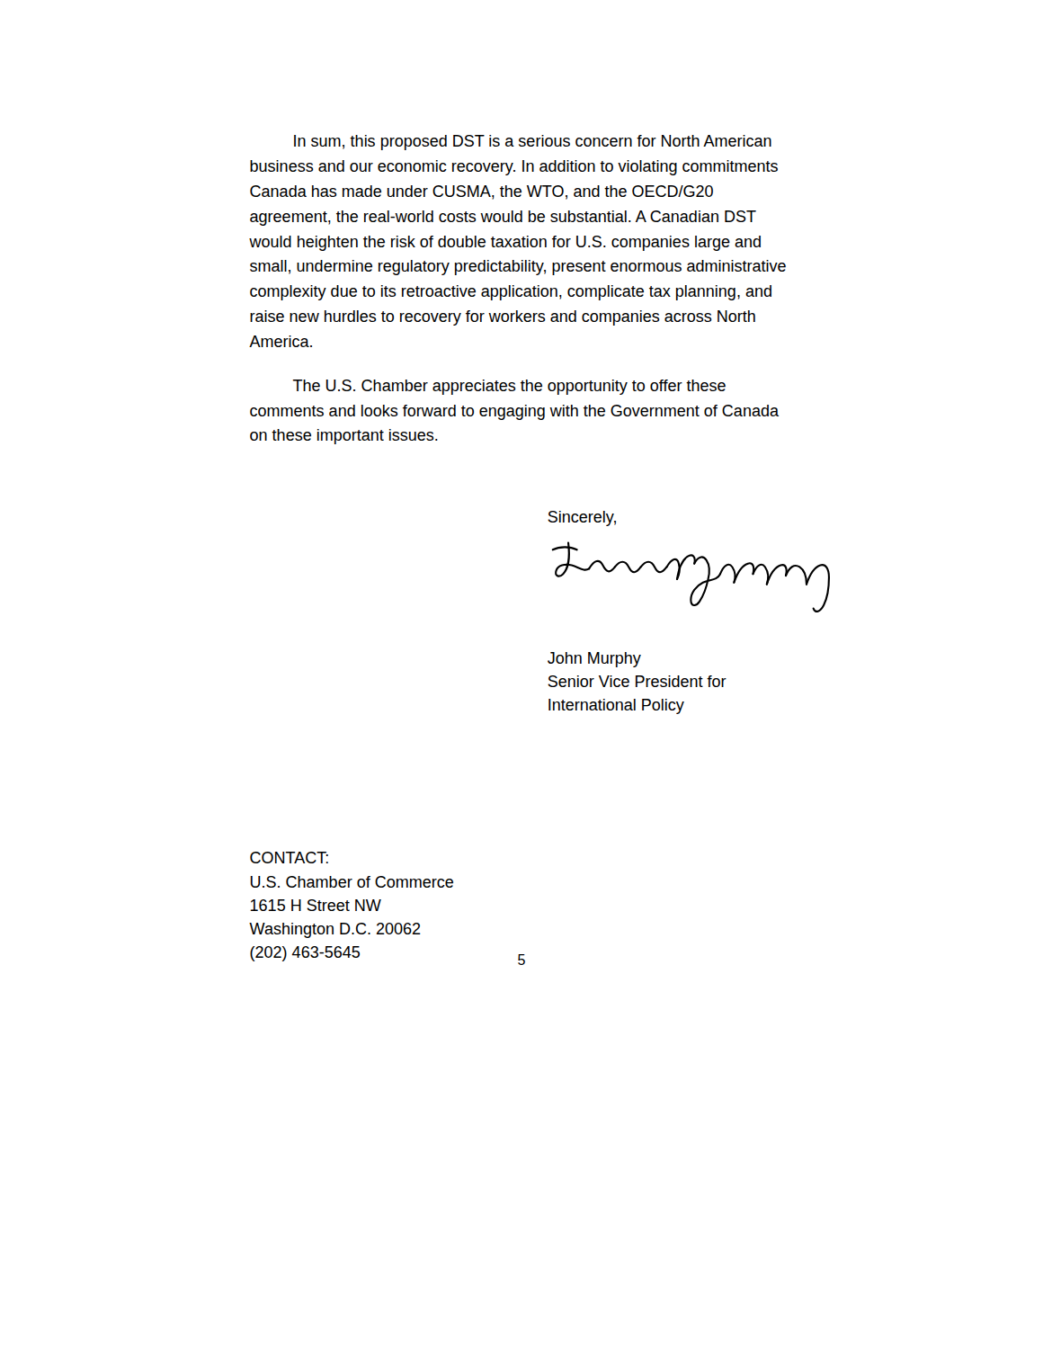In sum, this proposed DST is a serious concern for North American business and our economic recovery. In addition to violating commitments Canada has made under CUSMA, the WTO, and the OECD/G20 agreement, the real-world costs would be substantial. A Canadian DST would heighten the risk of double taxation for U.S. companies large and small, undermine regulatory predictability, present enormous administrative complexity due to its retroactive application, complicate tax planning, and raise new hurdles to recovery for workers and companies across North America.
The U.S. Chamber appreciates the opportunity to offer these comments and looks forward to engaging with the Government of Canada on these important issues.
Sincerely,
John Murphy
Senior Vice President for International Policy
CONTACT:
U.S. Chamber of Commerce
1615 H Street NW
Washington D.C. 20062
(202) 463-5645
5